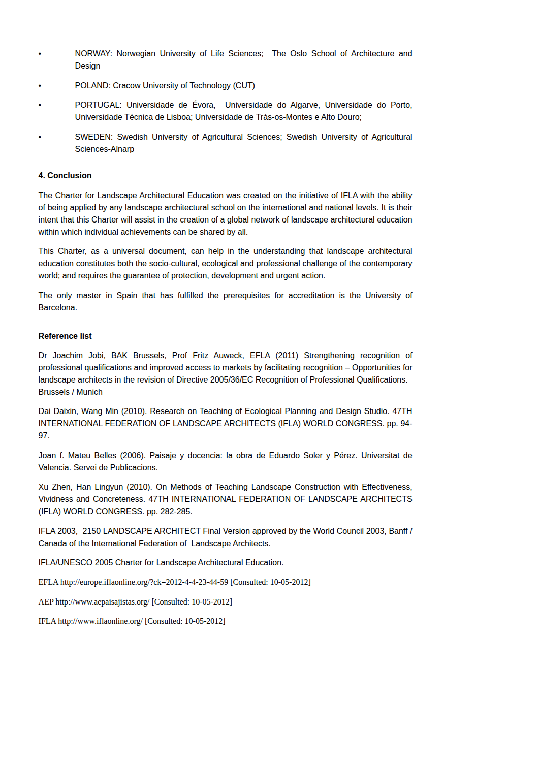NORWAY: Norwegian University of Life Sciences; The Oslo School of Architecture and Design
POLAND: Cracow University of Technology (CUT)
PORTUGAL: Universidade de Évora, Universidade do Algarve, Universidade do Porto, Universidade Técnica de Lisboa; Universidade de Trás-os-Montes e Alto Douro;
SWEDEN: Swedish University of Agricultural Sciences; Swedish University of Agricultural Sciences-Alnarp
4. Conclusion
The Charter for Landscape Architectural Education was created on the initiative of IFLA with the ability of being applied by any landscape architectural school on the international and national levels. It is their intent that this Charter will assist in the creation of a global network of landscape architectural education within which individual achievements can be shared by all.
This Charter, as a universal document, can help in the understanding that landscape architectural education constitutes both the socio-cultural, ecological and professional challenge of the contemporary world; and requires the guarantee of protection, development and urgent action.
The only master in Spain that has fulfilled the prerequisites for accreditation is the University of Barcelona.
Reference list
Dr Joachim Jobi, BAK Brussels, Prof Fritz Auweck, EFLA (2011) Strengthening recognition of professional qualifications and improved access to markets by facilitating recognition – Opportunities for landscape architects in the revision of Directive 2005/36/EC Recognition of Professional Qualifications. Brussels / Munich
Dai Daixin, Wang Min (2010). Research on Teaching of Ecological Planning and Design Studio. 47TH INTERNATIONAL FEDERATION OF LANDSCAPE ARCHITECTS (IFLA) WORLD CONGRESS. pp. 94-97.
Joan f. Mateu Belles (2006). Paisaje y docencia: la obra de Eduardo Soler y Pérez. Universitat de Valencia. Servei de Publicacions.
Xu Zhen, Han Lingyun (2010). On Methods of Teaching Landscape Construction with Effectiveness, Vividness and Concreteness. 47TH INTERNATIONAL FEDERATION OF LANDSCAPE ARCHITECTS (IFLA) WORLD CONGRESS. pp. 282-285.
IFLA 2003, 2150 LANDSCAPE ARCHITECT Final Version approved by the World Council 2003, Banff / Canada of the International Federation of Landscape Architects.
IFLA/UNESCO 2005 Charter for Landscape Architectural Education.
EFLA http://europe.iflaonline.org/?ck=2012-4-4-23-44-59 [Consulted: 10-05-2012]
AEP http://www.aepaisajistas.org/ [Consulted: 10-05-2012]
IFLA http://www.iflaonline.org/ [Consulted: 10-05-2012]